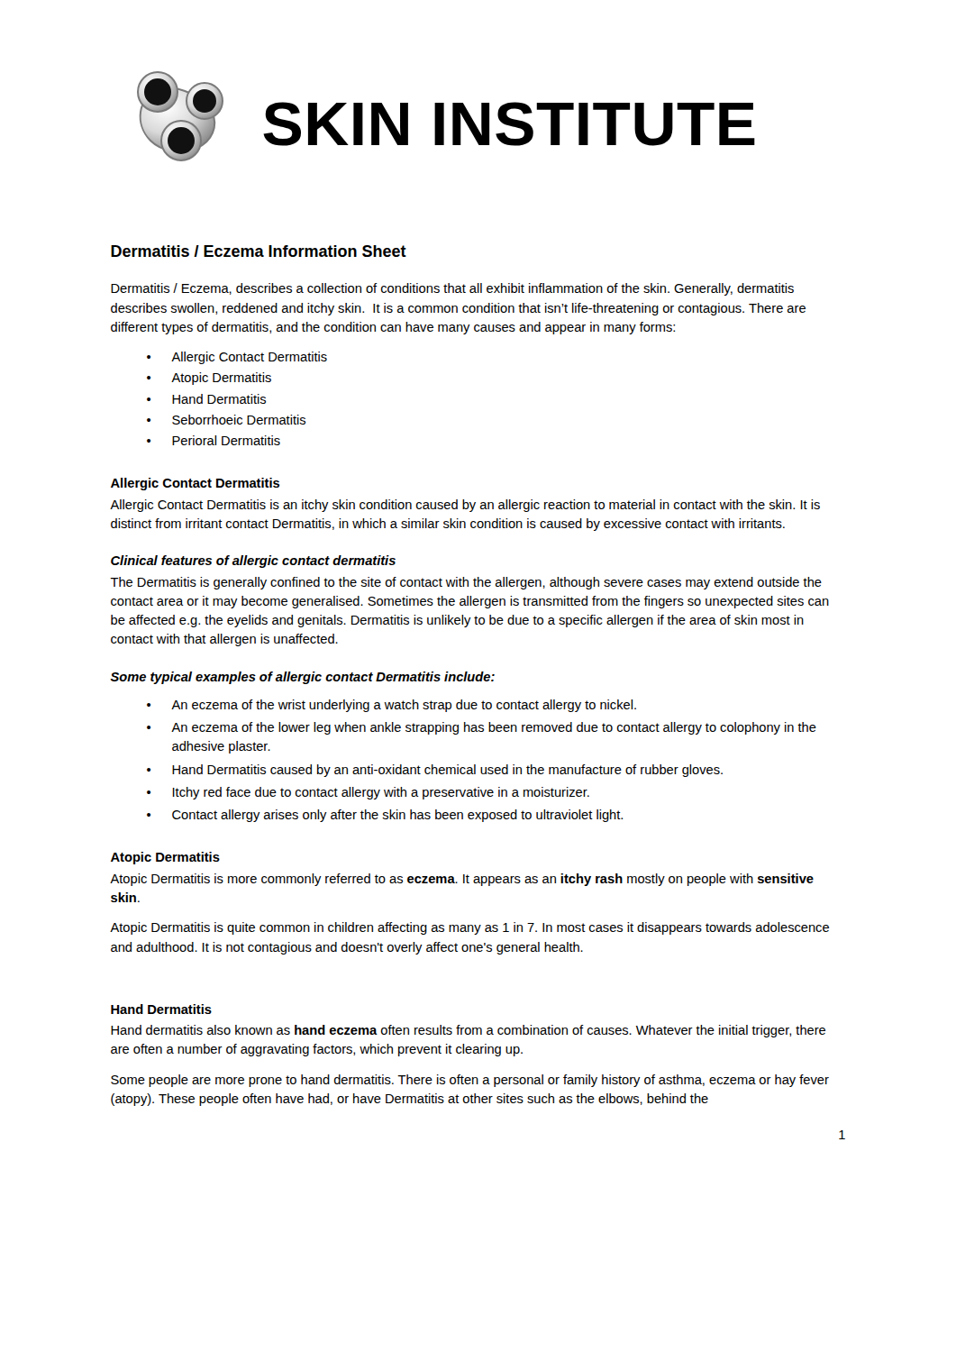SKIN INSTITUTE
Dermatitis / Eczema Information Sheet
Dermatitis / Eczema, describes a collection of conditions that all exhibit inflammation of the skin. Generally, dermatitis describes swollen, reddened and itchy skin. It is a common condition that isn’t life-threatening or contagious. There are different types of dermatitis, and the condition can have many causes and appear in many forms:
Allergic Contact Dermatitis
Atopic Dermatitis
Hand Dermatitis
Seborrhoeic Dermatitis
Perioral Dermatitis
Allergic Contact Dermatitis
Allergic Contact Dermatitis is an itchy skin condition caused by an allergic reaction to material in contact with the skin. It is distinct from irritant contact Dermatitis, in which a similar skin condition is caused by excessive contact with irritants.
Clinical features of allergic contact dermatitis
The Dermatitis is generally confined to the site of contact with the allergen, although severe cases may extend outside the contact area or it may become generalised. Sometimes the allergen is transmitted from the fingers so unexpected sites can be affected e.g. the eyelids and genitals. Dermatitis is unlikely to be due to a specific allergen if the area of skin most in contact with that allergen is unaffected.
Some typical examples of allergic contact Dermatitis include:
An eczema of the wrist underlying a watch strap due to contact allergy to nickel.
An eczema of the lower leg when ankle strapping has been removed due to contact allergy to colophony in the adhesive plaster.
Hand Dermatitis caused by an anti-oxidant chemical used in the manufacture of rubber gloves.
Itchy red face due to contact allergy with a preservative in a moisturizer.
Contact allergy arises only after the skin has been exposed to ultraviolet light.
Atopic Dermatitis
Atopic Dermatitis is more commonly referred to as eczema. It appears as an itchy rash mostly on people with sensitive skin.
Atopic Dermatitis is quite common in children affecting as many as 1 in 7. In most cases it disappears towards adolescence and adulthood. It is not contagious and doesn't overly affect one's general health.
Hand Dermatitis
Hand dermatitis also known as hand eczema often results from a combination of causes. Whatever the initial trigger, there are often a number of aggravating factors, which prevent it clearing up.
Some people are more prone to hand dermatitis. There is often a personal or family history of asthma, eczema or hay fever (atopy). These people often have had, or have Dermatitis at other sites such as the elbows, behind the
1